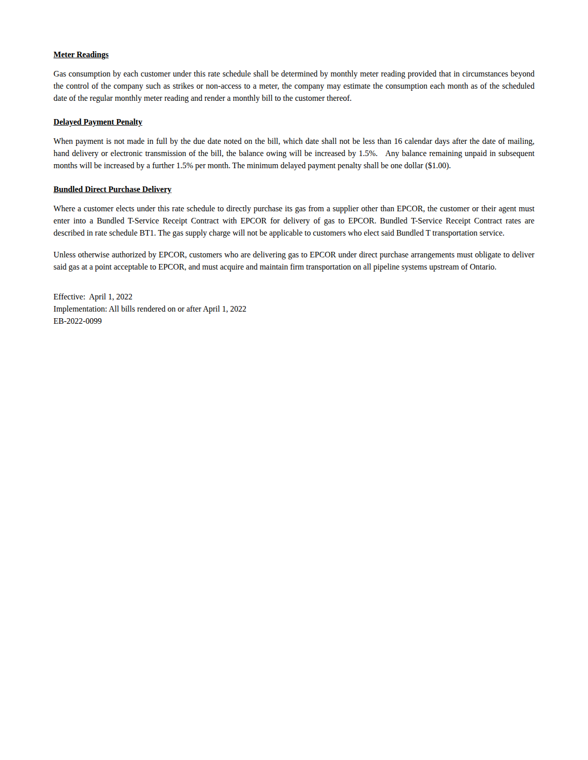Meter Readings
Gas consumption by each customer under this rate schedule shall be determined by monthly meter reading provided that in circumstances beyond the control of the company such as strikes or non-access to a meter, the company may estimate the consumption each month as of the scheduled date of the regular monthly meter reading and render a monthly bill to the customer thereof.
Delayed Payment Penalty
When payment is not made in full by the due date noted on the bill, which date shall not be less than 16 calendar days after the date of mailing, hand delivery or electronic transmission of the bill, the balance owing will be increased by 1.5%. Any balance remaining unpaid in subsequent months will be increased by a further 1.5% per month. The minimum delayed payment penalty shall be one dollar ($1.00).
Bundled Direct Purchase Delivery
Where a customer elects under this rate schedule to directly purchase its gas from a supplier other than EPCOR, the customer or their agent must enter into a Bundled T-Service Receipt Contract with EPCOR for delivery of gas to EPCOR. Bundled T-Service Receipt Contract rates are described in rate schedule BT1. The gas supply charge will not be applicable to customers who elect said Bundled T transportation service.
Unless otherwise authorized by EPCOR, customers who are delivering gas to EPCOR under direct purchase arrangements must obligate to deliver said gas at a point acceptable to EPCOR, and must acquire and maintain firm transportation on all pipeline systems upstream of Ontario.
Effective: April 1, 2022 Implementation: All bills rendered on or after April 1, 2022 EB-2022-0099